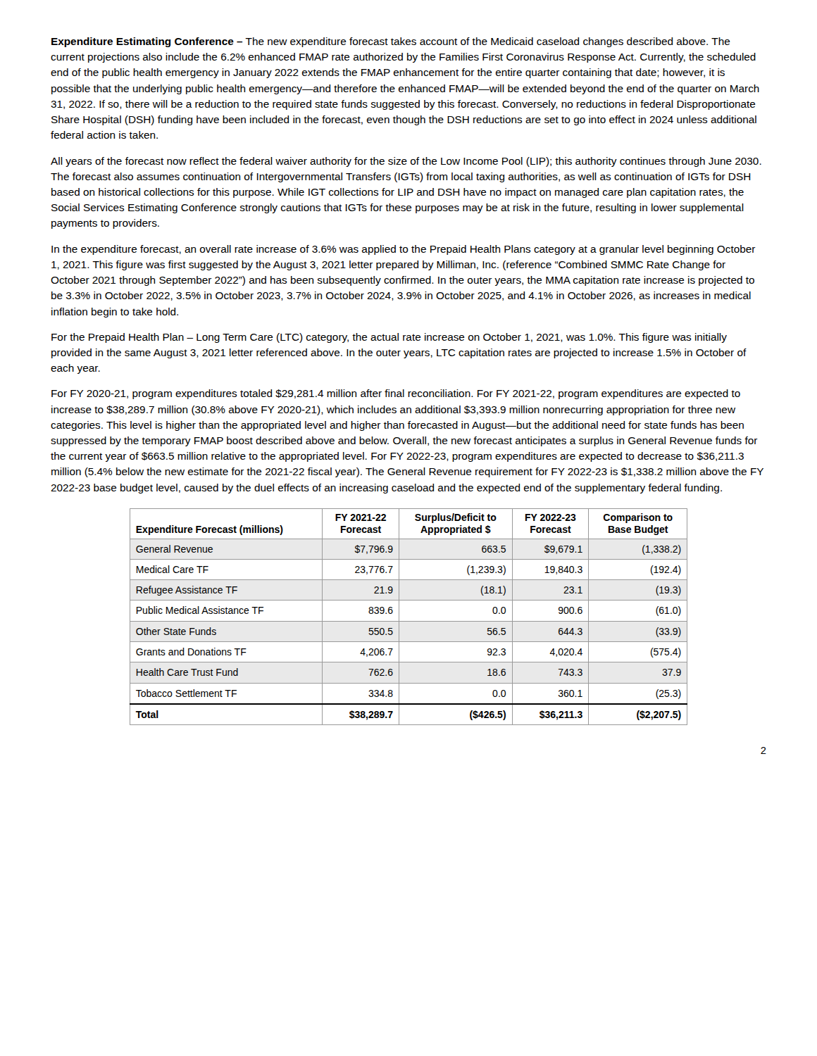Expenditure Estimating Conference – The new expenditure forecast takes account of the Medicaid caseload changes described above. The current projections also include the 6.2% enhanced FMAP rate authorized by the Families First Coronavirus Response Act. Currently, the scheduled end of the public health emergency in January 2022 extends the FMAP enhancement for the entire quarter containing that date; however, it is possible that the underlying public health emergency—and therefore the enhanced FMAP—will be extended beyond the end of the quarter on March 31, 2022. If so, there will be a reduction to the required state funds suggested by this forecast. Conversely, no reductions in federal Disproportionate Share Hospital (DSH) funding have been included in the forecast, even though the DSH reductions are set to go into effect in 2024 unless additional federal action is taken.
All years of the forecast now reflect the federal waiver authority for the size of the Low Income Pool (LIP); this authority continues through June 2030. The forecast also assumes continuation of Intergovernmental Transfers (IGTs) from local taxing authorities, as well as continuation of IGTs for DSH based on historical collections for this purpose. While IGT collections for LIP and DSH have no impact on managed care plan capitation rates, the Social Services Estimating Conference strongly cautions that IGTs for these purposes may be at risk in the future, resulting in lower supplemental payments to providers.
In the expenditure forecast, an overall rate increase of 3.6% was applied to the Prepaid Health Plans category at a granular level beginning October 1, 2021. This figure was first suggested by the August 3, 2021 letter prepared by Milliman, Inc. (reference “Combined SMMC Rate Change for October 2021 through September 2022”) and has been subsequently confirmed. In the outer years, the MMA capitation rate increase is projected to be 3.3% in October 2022, 3.5% in October 2023, 3.7% in October 2024, 3.9% in October 2025, and 4.1% in October 2026, as increases in medical inflation begin to take hold.
For the Prepaid Health Plan – Long Term Care (LTC) category, the actual rate increase on October 1, 2021, was 1.0%. This figure was initially provided in the same August 3, 2021 letter referenced above. In the outer years, LTC capitation rates are projected to increase 1.5% in October of each year.
For FY 2020-21, program expenditures totaled $29,281.4 million after final reconciliation. For FY 2021-22, program expenditures are expected to increase to $38,289.7 million (30.8% above FY 2020-21), which includes an additional $3,393.9 million nonrecurring appropriation for three new categories. This level is higher than the appropriated level and higher than forecasted in August—but the additional need for state funds has been suppressed by the temporary FMAP boost described above and below. Overall, the new forecast anticipates a surplus in General Revenue funds for the current year of $663.5 million relative to the appropriated level. For FY 2022-23, program expenditures are expected to decrease to $36,211.3 million (5.4% below the new estimate for the 2021-22 fiscal year). The General Revenue requirement for FY 2022-23 is $1,338.2 million above the FY 2022-23 base budget level, caused by the duel effects of an increasing caseload and the expected end of the supplementary federal funding.
| Expenditure Forecast (millions) | FY 2021-22 Forecast | Surplus/Deficit to Appropriated $ | FY 2022-23 Forecast | Comparison to Base Budget |
| --- | --- | --- | --- | --- |
| General Revenue | $7,796.9 | 663.5 | $9,679.1 | (1,338.2) |
| Medical Care TF | 23,776.7 | (1,239.3) | 19,840.3 | (192.4) |
| Refugee Assistance TF | 21.9 | (18.1) | 23.1 | (19.3) |
| Public Medical Assistance TF | 839.6 | 0.0 | 900.6 | (61.0) |
| Other State Funds | 550.5 | 56.5 | 644.3 | (33.9) |
| Grants and Donations TF | 4,206.7 | 92.3 | 4,020.4 | (575.4) |
| Health Care Trust Fund | 762.6 | 18.6 | 743.3 | 37.9 |
| Tobacco Settlement TF | 334.8 | 0.0 | 360.1 | (25.3) |
| Total | $38,289.7 | ($426.5) | $36,211.3 | ($2,207.5) |
2